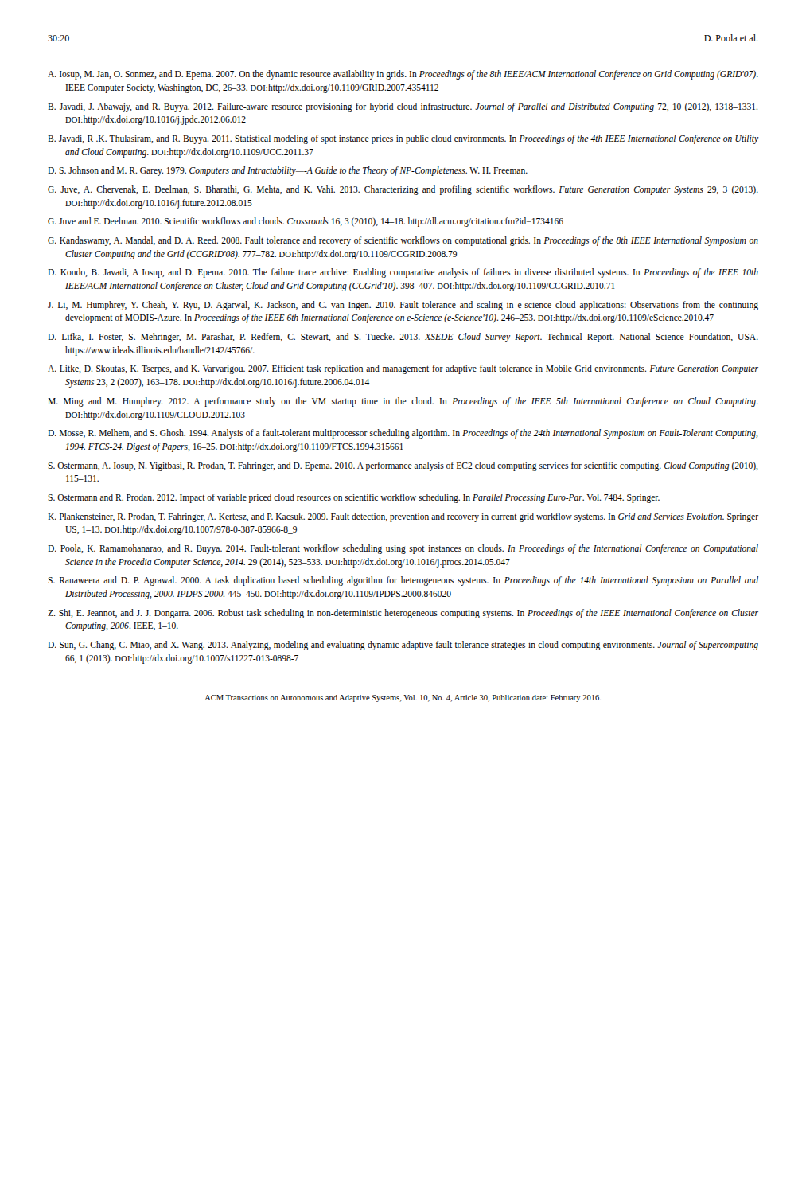30:20 D. Poola et al.
A. Iosup, M. Jan, O. Sonmez, and D. Epema. 2007. On the dynamic resource availability in grids. In Proceedings of the 8th IEEE/ACM International Conference on Grid Computing (GRID'07). IEEE Computer Society, Washington, DC, 26–33. DOI: http://dx.doi.org/10.1109/GRID.2007.4354112
B. Javadi, J. Abawajy, and R. Buyya. 2012. Failure-aware resource provisioning for hybrid cloud infrastructure. Journal of Parallel and Distributed Computing 72, 10 (2012), 1318–1331. DOI: http://dx.doi.org/10.1016/j.jpdc.2012.06.012
B. Javadi, R .K. Thulasiram, and R. Buyya. 2011. Statistical modeling of spot instance prices in public cloud environments. In Proceedings of the 4th IEEE International Conference on Utility and Cloud Computing. DOI: http://dx.doi.org/10.1109/UCC.2011.37
D. S. Johnson and M. R. Garey. 1979. Computers and Intractability—-A Guide to the Theory of NP-Completeness. W. H. Freeman.
G. Juve, A. Chervenak, E. Deelman, S. Bharathi, G. Mehta, and K. Vahi. 2013. Characterizing and profiling scientific workflows. Future Generation Computer Systems 29, 3 (2013). DOI: http://dx.doi.org/10.1016/j.future.2012.08.015
G. Juve and E. Deelman. 2010. Scientific workflows and clouds. Crossroads 16, 3 (2010), 14–18. http://dl.acm.org/citation.cfm?id=1734166
G. Kandaswamy, A. Mandal, and D. A. Reed. 2008. Fault tolerance and recovery of scientific workflows on computational grids. In Proceedings of the 8th IEEE International Symposium on Cluster Computing and the Grid (CCGRID'08). 777–782. DOI: http://dx.doi.org/10.1109/CCGRID.2008.79
D. Kondo, B. Javadi, A Iosup, and D. Epema. 2010. The failure trace archive: Enabling comparative analysis of failures in diverse distributed systems. In Proceedings of the IEEE 10th IEEE/ACM International Conference on Cluster, Cloud and Grid Computing (CCGrid'10). 398–407. DOI: http://dx.doi.org/10.1109/CCGRID.2010.71
J. Li, M. Humphrey, Y. Cheah, Y. Ryu, D. Agarwal, K. Jackson, and C. van Ingen. 2010. Fault tolerance and scaling in e-science cloud applications: Observations from the continuing development of MODIS-Azure. In Proceedings of the IEEE 6th International Conference on e-Science (e-Science'10). 246–253. DOI: http://dx.doi.org/10.1109/eScience.2010.47
D. Lifka, I. Foster, S. Mehringer, M. Parashar, P. Redfern, C. Stewart, and S. Tuecke. 2013. XSEDE Cloud Survey Report. Technical Report. National Science Foundation, USA. https://www.ideals.illinois.edu/handle/2142/45766/.
A. Litke, D. Skoutas, K. Tserpes, and K. Varvarigou. 2007. Efficient task replication and management for adaptive fault tolerance in Mobile Grid environments. Future Generation Computer Systems 23, 2 (2007), 163–178. DOI: http://dx.doi.org/10.1016/j.future.2006.04.014
M. Ming and M. Humphrey. 2012. A performance study on the VM startup time in the cloud. In Proceedings of the IEEE 5th International Conference on Cloud Computing. DOI: http://dx.doi.org/10.1109/CLOUD.2012.103
D. Mosse, R. Melhem, and S. Ghosh. 1994. Analysis of a fault-tolerant multiprocessor scheduling algorithm. In Proceedings of the 24th International Symposium on Fault-Tolerant Computing, 1994. FTCS-24. Digest of Papers, 16–25. DOI: http://dx.doi.org/10.1109/FTCS.1994.315661
S. Ostermann, A. Iosup, N. Yigitbasi, R. Prodan, T. Fahringer, and D. Epema. 2010. A performance analysis of EC2 cloud computing services for scientific computing. Cloud Computing (2010), 115–131.
S. Ostermann and R. Prodan. 2012. Impact of variable priced cloud resources on scientific workflow scheduling. In Parallel Processing Euro-Par. Vol. 7484. Springer.
K. Plankensteiner, R. Prodan, T. Fahringer, A. Kertesz, and P. Kacsuk. 2009. Fault detection, prevention and recovery in current grid workflow systems. In Grid and Services Evolution. Springer US, 1–13. DOI: http://dx.doi.org/10.1007/978-0-387-85966-8_9
D. Poola, K. Ramamohanarao, and R. Buyya. 2014. Fault-tolerant workflow scheduling using spot instances on clouds. In Proceedings of the International Conference on Computational Science in the Procedia Computer Science, 2014. 29 (2014), 523–533. DOI: http://dx.doi.org/10.1016/j.procs.2014.05.047
S. Ranaweera and D. P. Agrawal. 2000. A task duplication based scheduling algorithm for heterogeneous systems. In Proceedings of the 14th International Symposium on Parallel and Distributed Processing, 2000. IPDPS 2000. 445–450. DOI: http://dx.doi.org/10.1109/IPDPS.2000.846020
Z. Shi, E. Jeannot, and J. J. Dongarra. 2006. Robust task scheduling in non-deterministic heterogeneous computing systems. In Proceedings of the IEEE International Conference on Cluster Computing, 2006. IEEE, 1–10.
D. Sun, G. Chang, C. Miao, and X. Wang. 2013. Analyzing, modeling and evaluating dynamic adaptive fault tolerance strategies in cloud computing environments. Journal of Supercomputing 66, 1 (2013). DOI: http://dx.doi.org/10.1007/s11227-013-0898-7
ACM Transactions on Autonomous and Adaptive Systems, Vol. 10, No. 4, Article 30, Publication date: February 2016.